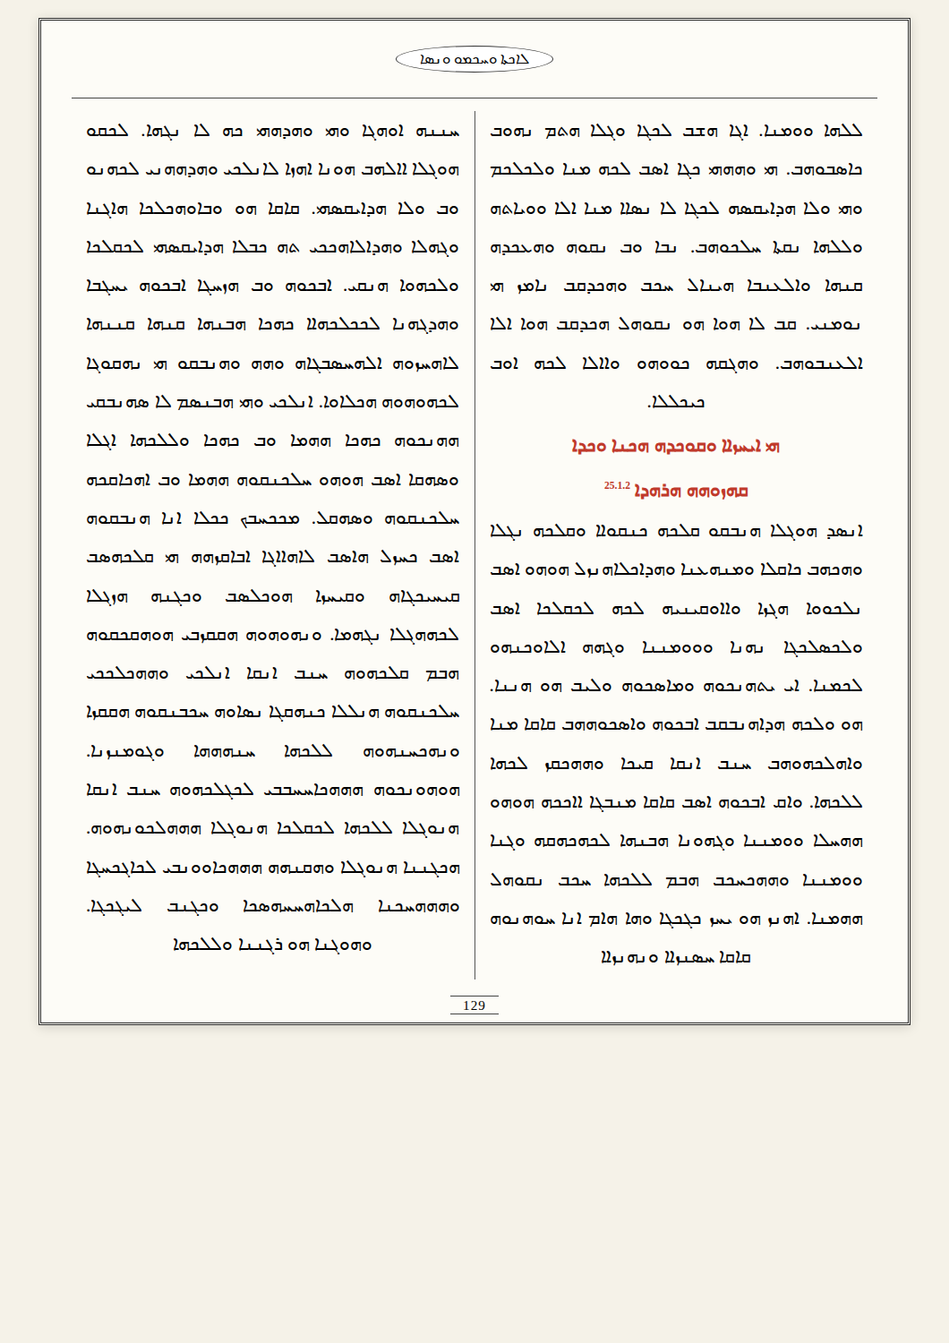ܠܐܟܬܐ ܘܚܟܡܘ ܘܢܣܐ
ܠܠܗܐ ܘܘܡܢܐ. ܐܓܐ ܗܫܒ ܠܟܓܐ ܘܓܠܐ ܗܬܡ ܢܗܘܒ ܟܐܣܒܘܗܒ. ܗܝ ܘܗܗܗܝ ܟܓܐ ܐܣܒ ܠܟܗ ܡܢܐ ܘܠܟܠܟܡ ܘܗܝ ܘܠܐ ܗܕܐܝܩܣܗ ܠܟܓܐ ܠܐ ܢܣܐܐ ܡܢܐ ܐܠܐ ܘܘܝܐܬܗ ܘܠܠܗܐ ܢܩܬܐ ܚܠܟܘܗܒ. ܢܒܐ ܘܒ ܢܩܘܗ ܘܗܥܟܕܗ ܩܢܗܐ ܘܐܠܥܢܒܐ ܗܝܢܐܠ ܚܟܒ ܘܗܟܕܩܒ ܢܐܡܙ ܗܝ ܢܘܡܢܝ. ܩܒ ܠܐ ܗܘܐ ܗܘ ܢܩܘܗܠ ܗܟܕܩܒ ܗܘܐ ܐܠܐ ܐܠܥܢܒܘܗܒ. ܘܗܓܩܗ ܟܘܘܗܘ ܘܐܐܠܐ ܠܟܗ ܐܘܒ ܟܝܟܠܠܐ.
ܗܝ ܐܝܚܙܐܐ ܘܩܘܟܕܗ ܗܟܢܐ ܘܟܕܐ ܩܗܙܘܗܗ ܗܪܗܕܐ 25.1.2
ܐܢܣܕ ܗܘܓܠܐ ܗܢܒܩܘ ܩܠܟܗ ܟܢܩܘܐܐ ܘܩܠܟܗ ܢܓܠܐ ܘܗܟܗܒ ܟܐܩܠܐ ܘܡܢܗܥܢܐ ܘܗܕܐܟܠܐܗܢܙܠ ܗܘܗܘ ܐܣܒ ܢܠܟܘܘܐ ܗܓܙܐ ܘܐܐܘܩܝܢܝܗ ܠܟܗ ܠܟܩܠܟܐ ܐܣܒ ܘܠܟܣܠܟܓܐ ܢܗܢܐ ܘܘܘܡܢܢܐ ܘܓܗܗ ܐܠܐܘܟܢܗܘ ܠܟܡܢܐ. ܐܝ ܝܬܗܢܟܘܗ ܘܡܐܣܟܘܗ ܘܠܝܒ ܗܘ ܗܢܢܐ. ܗܘ ܘܠܟܗ ܗܕܐܗܢܒܩܒ ܐܒܟܘܗ ܘܐܣܟܘܗܗܒ ܩܐܩܐ ܡܢܐ ܘܐܗܠܟܗܘܗܒ ܚܢܒ ܐܢܩܐ ܩܝܟܐ ܘܗܗܟܩܙ ܠܟܗܐ ܠܠܟܗܐ. ܘܐܩ ܐܒܟܘܗ ܐܣܒ ܩܐܩܐ ܡܢܒܓܐ ܐܐܟܟܗ ܗܘܗܘ ܗܗܚܠܐ ܘܘܡܢܢܐ ܘܓܗܘܢܐ ܗܒܢܗܐ ܠܟܗܟܗܩܗ ܘܓܢܐ ܘܘܡܢܢܐ ܘܗܗܟܚܟܒ ܗܒܡ ܠܠܟܗܐ ܚܟܒ ܢܩܘܗܠ ܗܗܡܢܐ. ܐܗܢܙ ܗܘ ܝܚܙ ܟܓܟܓܐ ܘܗܐ ܗܐܡ ܐܢܐ ܚܘܗܢܘܗ ܩܐܩܐ ܚܣܢܙܐܐ ܘܢܗܢܙܐܐ
ܚܢܢܗ ܐܘܗܓܐ ܘܗܝ ܘܗܕܗܗܝ ܟܗ ܠܐ ܢܓܗܐ. ܠܟܩܘ ܗܘܓܠܐ ܐܐܠܗܒ ܗܘܢܐ ܐܗܙܐ ܠܐܢܠܟܝ ܘܗܕܗܗܢܝ ܠܟܗܢܘ ܘܒ ܘܠܐ ܗܕܐܝܩܣܗܝ. ܩܐܩܐ ܗܘ ܘܒܐܘܗܟܠܟܐ ܗܐܓܢܐ ܘܓܗܠܐ ܘܗܕܐܠܐܗܟܟܝ ܬܗ ܟܒܠܐ ܗܕܐܝܩܣܗܝ ܠܟܩܠܟܐ ܘܠܟܗܘܐ ܗܢܩܝ. ܐܒܟܘܗ ܘܒ ܗܙܚܓܐ ܐܒܟܘܗ ܝܚܓܒܐ ܘܗܕܓܗܢܐ ܠܟܟܠܟܗܐܐ ܟܗܟܐ ܗܒܢܗܐ ܩܢܗܐ ܩܢܢܗܐ ܠܐܗܚܙܘܗ ܐܠܗܚܣܒܓܐܗ ܘܗܗ ܘܗܢܒܩܘ ܗܝ ܢܗܩܘܓܐ ܠܟܗܘܗܘܗ ܗܟܠܐܘܐ. ܐܢܠܟܝ ܘܗܝ ܗܒܢܣܡ ܠܐ ܣܗܢܒܩܝ ܗܗܢܟܘܗ ܟܗܟܐ ܗܗܡܐ ܘܒ ܟܗܟܐ ܘܠܠܟܗܐ ܐܓܠܐ ܘܣܗܩܐ ܐܣܒ ܗܘܗܘ ܚܠܟܢܩܘܗ ܗܗܡܐ ܘܒ ܐܗܟܐܩܟܗ ܚܠܟܢܩܘܗ ܘܣܗܩܠ. ܡܟܟܚܒܟ ܟܟܠܐ ܐܢܐ ܗܢܒܩܘܗ ܐܣܒ ܟܚܙܠ ܗܐܣܒ ܠܐܗܐܐܓܐ ܐܒܐܩܙܗܗ ܗܝ ܩܠܟܗܣܒ ܩܝܚܝܟܓܐܗ ܘܩܝܚܙܐ ܗܘܟܠܣܒ ܘܟܓܢܗ ܗܙܓܠܐ ܠܟܗܗܓܠܐ ܢܓܗܡܐ. ܘܢܗܘܗܘܗ ܗܩܩܙܒܝ ܗܘܗܩܟܩܘܗ ܗܒܡ ܩܠܟܗܘܗ ܚܢܒ ܐܢܩܐ ܐܢܠܟܝ ܘܗܗܟܠܟܟܝ ܚܠܟܢܩܘܗ ܗܢܠܠܐ ܟܢܗܩܓܐ ܢܣܐܘܗ ܚܟܒܢܩܘܗ ܗܩܩܙܐ ܘܢܗܟܚܢܗܘܗ ܠܠܟܗܐ ܚܢܗܗܗܐ ܘܓܘܡܢܙܢܐ. ܗܘܗܘܢܟܘܗ ܗܗܗܟܐܚܚܒܒܝ ܠܟܓܠܟܗܘܗ ܚܢܒ ܐܢܩܐ ܗܢܘܓܠܐ ܠܠܟܗܐ ܠܟܩܠܟܐ ܗܢܘܓܠܐ ܗܗܗܠܟܘܢܗܘܗ. ܗܟܓܢܢܐ ܗܢܘܓܠܐ ܘܗܩܢܗܗ ܗܗܗܟܐܘܘܢܒܝ ܠܟܐܓܟܚܓܐ ܘܗܗܗܚܟܢܐ ܗܠܟܐܗܚܚܗܣܟܐ ܘܟܓܢܒ ܠܝܓܟܓܐ. ܘܗܘܓܢܐ ܗܘ ܪܓܢܢܐ ܘܠܠܟܗܐ
129